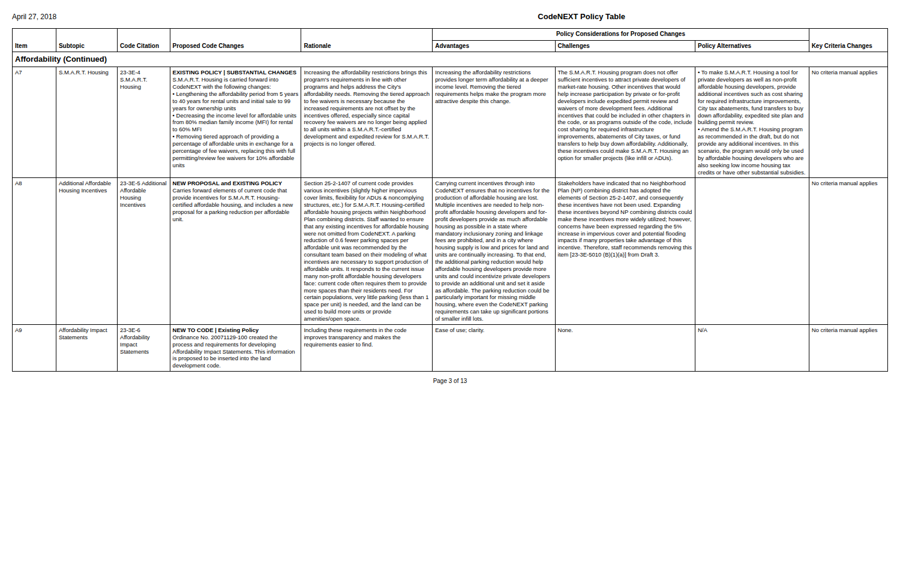April 27, 2018
CodeNEXT Policy Table
| Item | Subtopic | Code Citation | Proposed Code Changes | Rationale | Policy Considerations for Proposed Changes | Key Criteria Changes |
| --- | --- | --- | --- | --- | --- | --- |
| Advantages | Challenges | Policy Alternatives |
| Affordability (Continued) |
| A7 | S.M.A.R.T. Housing | 23-3E-4 S.M.A.R.T. Housing | EXISTING POLICY / SUBSTANTIAL CHANGES S.M.A.R.T. Housing is carried forward into CodeNEXT with the following changes: • Lengthening the affordability period from 5 years to 40 years for rental units and initial sale to 99 years for ownership units • Decreasing the income level for affordable units from 80% median family income (MFI) for rental to 60% MFI • Removing tiered approach of providing a percentage of affordable units in exchange for a percentage of fee waivers, replacing this with full permitting/review fee waivers for 10% affordable units | Increasing the affordability restrictions brings this program's requirements in line with other programs and helps address the City's affordability needs. Removing the tiered approach to fee waivers is necessary because the increased requirements are not offset by the incentives offered, especially since capital recovery fee waivers are no longer being applied to all units within a S.M.A.R.T.-certified development and expedited review for S.M.A.R.T. projects is no longer offered. | Increasing the affordability restrictions provides longer term affordability at a deeper income level. Removing the tiered requirements helps make the program more attractive despite this change. | The S.M.A.R.T. Housing program does not offer sufficient incentives to attract private developers of market-rate housing. Other incentives that would help increase participation by private or for-profit developers include expedited permit review and waivers of more development fees. Additional incentives that could be included in other chapters in the code, or as programs outside of the code, include cost sharing for required infrastructure improvements, abatements of City taxes, or fund transfers to help buy down affordability. Additionally, these incentives could make S.M.A.R.T. Housing an option for smaller projects (like infill or ADUs). | • To make S.M.A.R.T. Housing a tool for private developers as well as non-profit affordable housing developers, provide additional incentives such as cost sharing for required infrastructure improvements, City tax abatements, fund transfers to buy down affordability, expedited site plan and building permit review. • Amend the S.M.A.R.T. Housing program as recommended in the draft, but do not provide any additional incentives. In this scenario, the program would only be used by affordable housing developers who are also seeking low income housing tax credits or have other substantial subsidies. | No criteria manual applies |
| A8 | Additional Affordable Housing Incentives | 23-3E-5 Additional Affordable Housing Incentives | NEW PROPOSAL and EXISTING POLICY Carries forward elements of current code that provide incentives for S.M.A.R.T. Housing-certified affordable housing, and includes a new proposal for a parking reduction per affordable unit. | Section 25-2-1407 of current code provides various incentives (slightly higher impervious cover limits, flexibility for ADUs & noncomplying structures, etc.) for S.M.A.R.T. Housing-certified affordable housing projects within Neighborhood Plan combining districts. Staff wanted to ensure that any existing incentives for affordable housing were not omitted from CodeNEXT. A parking reduction of 0.6 fewer parking spaces per affordable unit was recommended by the consultant team based on their modeling of what incentives are necessary to support production of affordable units. It responds to the current issue many non-profit affordable housing developers face: current code often requires them to provide more spaces than their residents need. For certain populations, very little parking (less than 1 space per unit) is needed, and the land can be used to build more units or provide amenities/open space. | Carrying current incentives through into CodeNEXT ensures that no incentives for the production of affordable housing are lost. Multiple incentives are needed to help non-profit affordable housing developers and for-profit developers provide as much affordable housing as possible in a state where mandatory inclusionary zoning and linkage fees are prohibited, and in a city where housing supply is low and prices for land and units are continually increasing. To that end, the additional parking reduction would help affordable housing developers provide more units and could incentivize private developers to provide an additional unit and set it aside as affordable. The parking reduction could be particularly important for missing middle housing, where even the CodeNEXT parking requirements can take up significant portions of smaller infill lots. | Stakeholders have indicated that no Neighborhood Plan (NP) combining district has adopted the elements of Section 25-2-1407, and consequently these incentives have not been used. Expanding these incentives beyond NP combining districts could make these incentives more widely utilized; however, concerns have been expressed regarding the 5% increase in impervious cover and potential flooding impacts if many properties take advantage of this incentive. Therefore, staff recommends removing this item [23-3E-5010 (B)(1)(a)] from Draft 3. | | No criteria manual applies |
| A9 | Affordability Impact Statements | 23-3E-6 Affordability Impact Statements | NEW TO CODE / Existing Policy Ordinance No. 20071129-100 created the process and requirements for developing Affordability Impact Statements. This information is proposed to be inserted into the land development code. | Including these requirements in the code improves transparency and makes the requirements easier to find. | Ease of use; clarity. | None. | N/A | No criteria manual applies |
Page 3 of 13